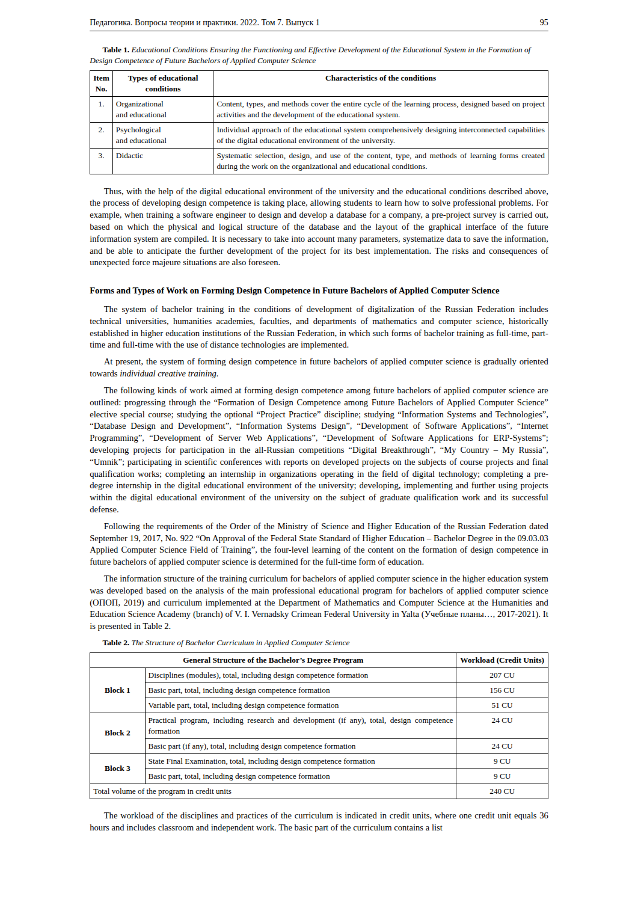Педагогика. Вопросы теории и практики. 2022. Том 7. Выпуск 1 95
Table 1. Educational Conditions Ensuring the Functioning and Effective Development of the Educational System in the Formation of Design Competence of Future Bachelors of Applied Computer Science
| Item No. | Types of educational conditions | Characteristics of the conditions |
| --- | --- | --- |
| 1. | Organizational and educational | Content, types, and methods cover the entire cycle of the learning process, designed based on project activities and the development of the educational system. |
| 2. | Psychological and educational | Individual approach of the educational system comprehensively designing interconnected capabilities of the digital educational environment of the university. |
| 3. | Didactic | Systematic selection, design, and use of the content, type, and methods of learning forms created during the work on the organizational and educational conditions. |
Thus, with the help of the digital educational environment of the university and the educational conditions described above, the process of developing design competence is taking place, allowing students to learn how to solve professional problems. For example, when training a software engineer to design and develop a database for a company, a pre-project survey is carried out, based on which the physical and logical structure of the database and the layout of the graphical interface of the future information system are compiled. It is necessary to take into account many parameters, systematize data to save the information, and be able to anticipate the further development of the project for its best implementation. The risks and consequences of unexpected force majeure situations are also foreseen.
Forms and Types of Work on Forming Design Competence in Future Bachelors of Applied Computer Science
The system of bachelor training in the conditions of development of digitalization of the Russian Federation includes technical universities, humanities academies, faculties, and departments of mathematics and computer science, historically established in higher education institutions of the Russian Federation, in which such forms of bachelor training as full-time, part-time and full-time with the use of distance technologies are implemented.
At present, the system of forming design competence in future bachelors of applied computer science is gradually oriented towards individual creative training.
The following kinds of work aimed at forming design competence among future bachelors of applied computer science are outlined: progressing through the “Formation of Design Competence among Future Bachelors of Applied Computer Science” elective special course; studying the optional “Project Practice” discipline; studying “Information Systems and Technologies”, “Database Design and Development”, “Information Systems Design”, “Development of Software Applications”, “Internet Programming”, “Development of Server Web Applications”, “Development of Software Applications for ERP-Systems”; developing projects for participation in the all-Russian competitions “Digital Breakthrough”, “My Country – My Russia”, “Umnik”; participating in scientific conferences with reports on developed projects on the subjects of course projects and final qualification works; completing an internship in organizations operating in the field of digital technology; completing a pre-degree internship in the digital educational environment of the university; developing, implementing and further using projects within the digital educational environment of the university on the subject of graduate qualification work and its successful defense.
Following the requirements of the Order of the Ministry of Science and Higher Education of the Russian Federation dated September 19, 2017, No. 922 “On Approval of the Federal State Standard of Higher Education – Bachelor Degree in the 09.03.03 Applied Computer Science Field of Training”, the four-level learning of the content on the formation of design competence in future bachelors of applied computer science is determined for the full-time form of education.
The information structure of the training curriculum for bachelors of applied computer science in the higher education system was developed based on the analysis of the main professional educational program for bachelors of applied computer science (ОПОП, 2019) and curriculum implemented at the Department of Mathematics and Computer Science at the Humanities and Education Science Academy (branch) of V. I. Vernadsky Crimean Federal University in Yalta (Учебные планы…, 2017-2021). It is presented in Table 2.
Table 2. The Structure of Bachelor Curriculum in Applied Computer Science
| General Structure of the Bachelor’s Degree Program | Workload (Credit Units) |
| --- | --- |
| Block 1 | Disciplines (modules), total, including design competence formation | 207 CU |
| Basic part, total, including design competence formation | 156 CU |
| Variable part, total, including design competence formation | 51 CU |
| Block 2 | Practical program, including research and development (if any), total, design competence formation | 24 CU |
| Basic part (if any), total, including design competence formation | 24 CU |
| Block 3 | State Final Examination, total, including design competence formation | 9 CU |
| Basic part, total, including design competence formation | 9 CU |
| Total volume of the program in credit units | 240 CU |
The workload of the disciplines and practices of the curriculum is indicated in credit units, where one credit unit equals 36 hours and includes classroom and independent work. The basic part of the curriculum contains a list